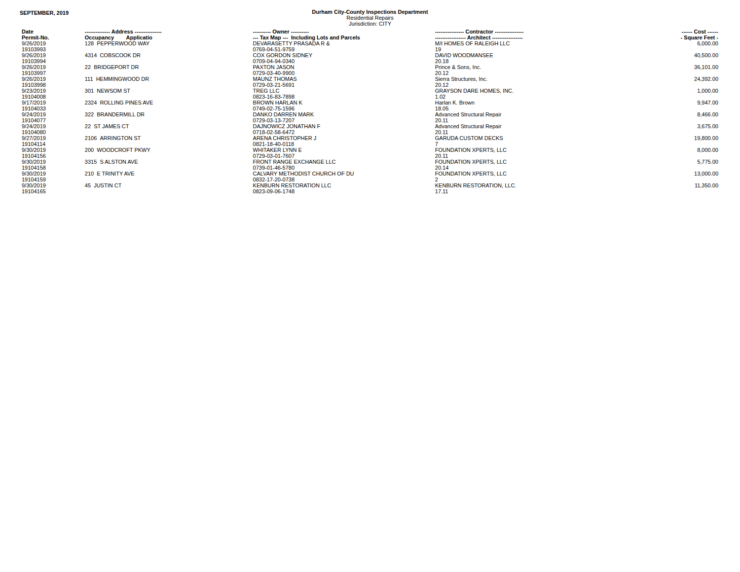SEPTEMBER, 2019
Durham City-County Inspections Department
Residential Repairs
Jurisdiction: CITY
| Date | -------------- Address --------------- | ---------- Owner ---------- | ---------------- Contractor ---------------- | ------ Cost ------ |
| --- | --- | --- | --- | --- |
| Permit-No. | Occupancy Applicatio | --- Tax Map --- Including Lots and Parcels | ----------------- Architect ----------------- | - Square Feet - |
| 9/26/2019 | 128 PEPPERWOOD WAY | DEVARASETTY PRASADA R & | M/I HOMES OF RALEIGH LLC | 6,000.00 |
| 19103993 | | 0769-04-51-9759 | 19 | |
| 9/26/2019 | 4314 COBSCOOK DR | COX GORDON SIDNEY | DAVID WOODMANSEE | 40,500.00 |
| 19103994 | | 0709-04-94-0340 | 20.18 | |
| 9/26/2019 | 22 BRIDGEPORT DR | PAXTON JASON | Prince & Sons, Inc. | 36,101.00 |
| 19103997 | | 0729-03-40-9900 | 20.12 | |
| 9/26/2019 | 111 HEMMINGWOOD DR | MAUNZ THOMAS | Sierra Structures, Inc. | 24,392.00 |
| 19103998 | | 0729-03-21-5691 | 20.12 | |
| 9/23/2019 | 301 NEWSOM ST | TREG LLC | GRAYSON DARE HOMES, INC. | 1,000.00 |
| 19104008 | | 0823-16-83-7898 | 1.02 | |
| 9/17/2019 | 2324 ROLLING PINES AVE | BROWN HARLAN K | Harlan K. Brown | 9,947.00 |
| 19104033 | | 0749-02-75-1596 | 18.05 | |
| 9/24/2019 | 322 BRANDERMILL DR | DANKO DARREN MARK | Advanced Structural Repair | 8,466.00 |
| 19104077 | | 0729-03-13-7207 | 20.11 | |
| 9/24/2019 | 22 ST JAMES CT | DAJNOWICZ JONATHAN F | Advanced Structural Repair | 3,675.00 |
| 19104080 | | 0718-02-58-6472 | 20.11 | |
| 9/27/2019 | 2106 ARRINGTON ST | ARENA CHRISTOPHER J | GARUDA CUSTOM DECKS | 19,800.00 |
| 19104114 | | 0821-18-40-0118 | 7 | |
| 9/30/2019 | 200 WOODCROFT PKWY | WHITAKER LYNN E | FOUNDATION XPERTS, LLC | 8,000.00 |
| 19104156 | | 0729-03-01-7607 | 20.11 | |
| 9/30/2019 | 3315 S ALSTON AVE | FRONT RANGE EXCHANGE LLC | FOUNDATION XPERTS, LLC | 5,775.00 |
| 19104158 | | 0739-01-46-5780 | 20.14 | |
| 9/30/2019 | 210 E TRINITY AVE | CALVARY METHODIST CHURCH OF DU | FOUNDATION XPERTS, LLC | 13,000.00 |
| 19104159 | | 0832-17-20-0738 | 2 | |
| 9/30/2019 | 45 JUSTIN CT | KENBURN RESTORATION LLC | KENBURN RESTORATION, LLC. | 11,350.00 |
| 19104165 | | 0823-09-06-1748 | 17.11 | |